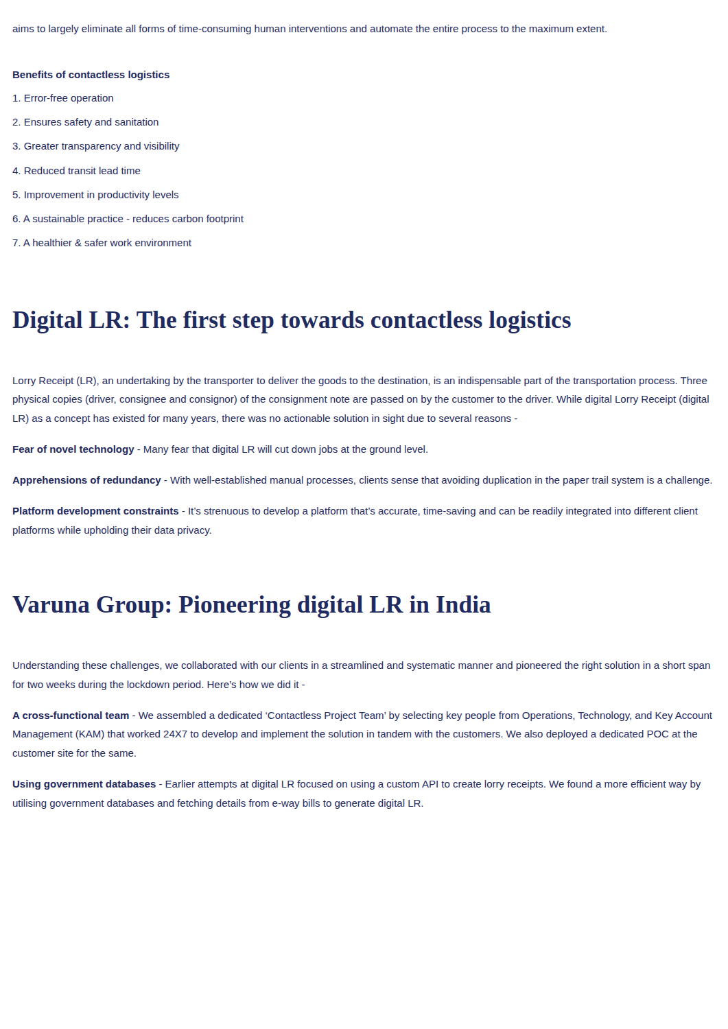aims to largely eliminate all forms of time-consuming human interventions and automate the entire process to the maximum extent.
Benefits of contactless logistics
1. Error-free operation
2. Ensures safety and sanitation
3. Greater transparency and visibility
4. Reduced transit lead time
5. Improvement in productivity levels
6. A sustainable practice - reduces carbon footprint
7. A healthier & safer work environment
Digital LR: The first step towards contactless logistics
Lorry Receipt (LR), an undertaking by the transporter to deliver the goods to the destination, is an indispensable part of the transportation process. Three physical copies (driver, consignee and consignor) of the consignment note are passed on by the customer to the driver. While digital Lorry Receipt (digital LR) as a concept has existed for many years, there was no actionable solution in sight due to several reasons -
Fear of novel technology - Many fear that digital LR will cut down jobs at the ground level.
Apprehensions of redundancy - With well-established manual processes, clients sense that avoiding duplication in the paper trail system is a challenge.
Platform development constraints - It’s strenuous to develop a platform that’s accurate, time-saving and can be readily integrated into different client platforms while upholding their data privacy.
Varuna Group: Pioneering digital LR in India
Understanding these challenges, we collaborated with our clients in a streamlined and systematic manner and pioneered the right solution in a short span for two weeks during the lockdown period. Here’s how we did it -
A cross-functional team - We assembled a dedicated ‘Contactless Project Team’ by selecting key people from Operations, Technology, and Key Account Management (KAM) that worked 24X7 to develop and implement the solution in tandem with the customers. We also deployed a dedicated POC at the customer site for the same.
Using government databases - Earlier attempts at digital LR focused on using a custom API to create lorry receipts. We found a more efficient way by utilising government databases and fetching details from e-way bills to generate digital LR.